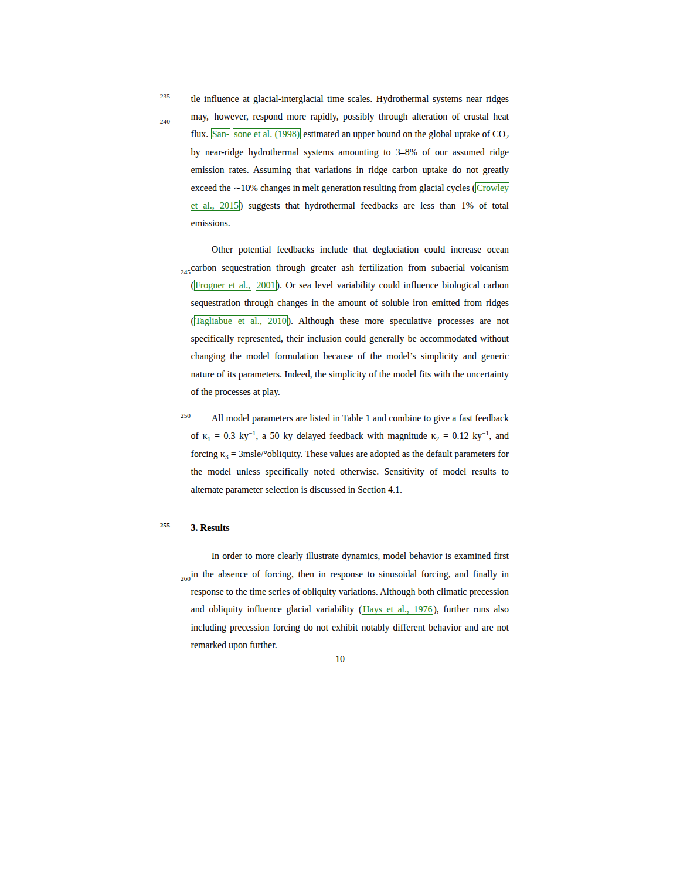235tle influence at glacial-interglacial time scales. Hydrothermal systems near ridges may, however, respond more rapidly, possibly through alteration of crustal heat flux. San- sone et al. (1998) estimated an upper bound on the global uptake of CO2 by near-ridge hydrothermal systems amounting to 3–8% of our assumed ridge emission rates. Assuming that variations in ridge carbon uptake do not greatly exceed the ∼10% changes 240in melt generation resulting from glacial cycles (Crowley et al., 2015) suggests that hydrothermal feedbacks are less than 1% of total emissions.
Other potential feedbacks include that deglaciation could increase ocean carbon sequestration through greater ash fertilization from subaerial volcanism (Frogner et al., 2001). Or sea level variability could influence biological carbon sequestration through 245changes in the amount of soluble iron emitted from ridges (Tagliabue et al., 2010). Although these more speculative processes are not specifically represented, their inclusion could generally be accommodated without changing the model formulation because of the model’s simplicity and generic nature of its parameters. Indeed, the simplicity of the model fits with the uncertainty of the processes at play.
250 All model parameters are listed in Table 1 and combine to give a fast feedback of κ1 = 0.3 ky−1, a 50 ky delayed feedback with magnitude κ2 = 0.12 ky−1, and forcing κ3 = 3msle/°obliquity. These values are adopted as the default parameters for the model unless specifically noted otherwise. Sensitivity of model results to alternate parameter selection is discussed in Section 4.1.
2553. Results
In order to more clearly illustrate dynamics, model behavior is examined first in the absence of forcing, then in response to sinusoidal forcing, and finally in response to the time series of obliquity variations. Although both climatic precession and obliquity influence glacial variability (Hays et al., 1976), further runs also including precession 260forcing do not exhibit notably different behavior and are not remarked upon further.
10